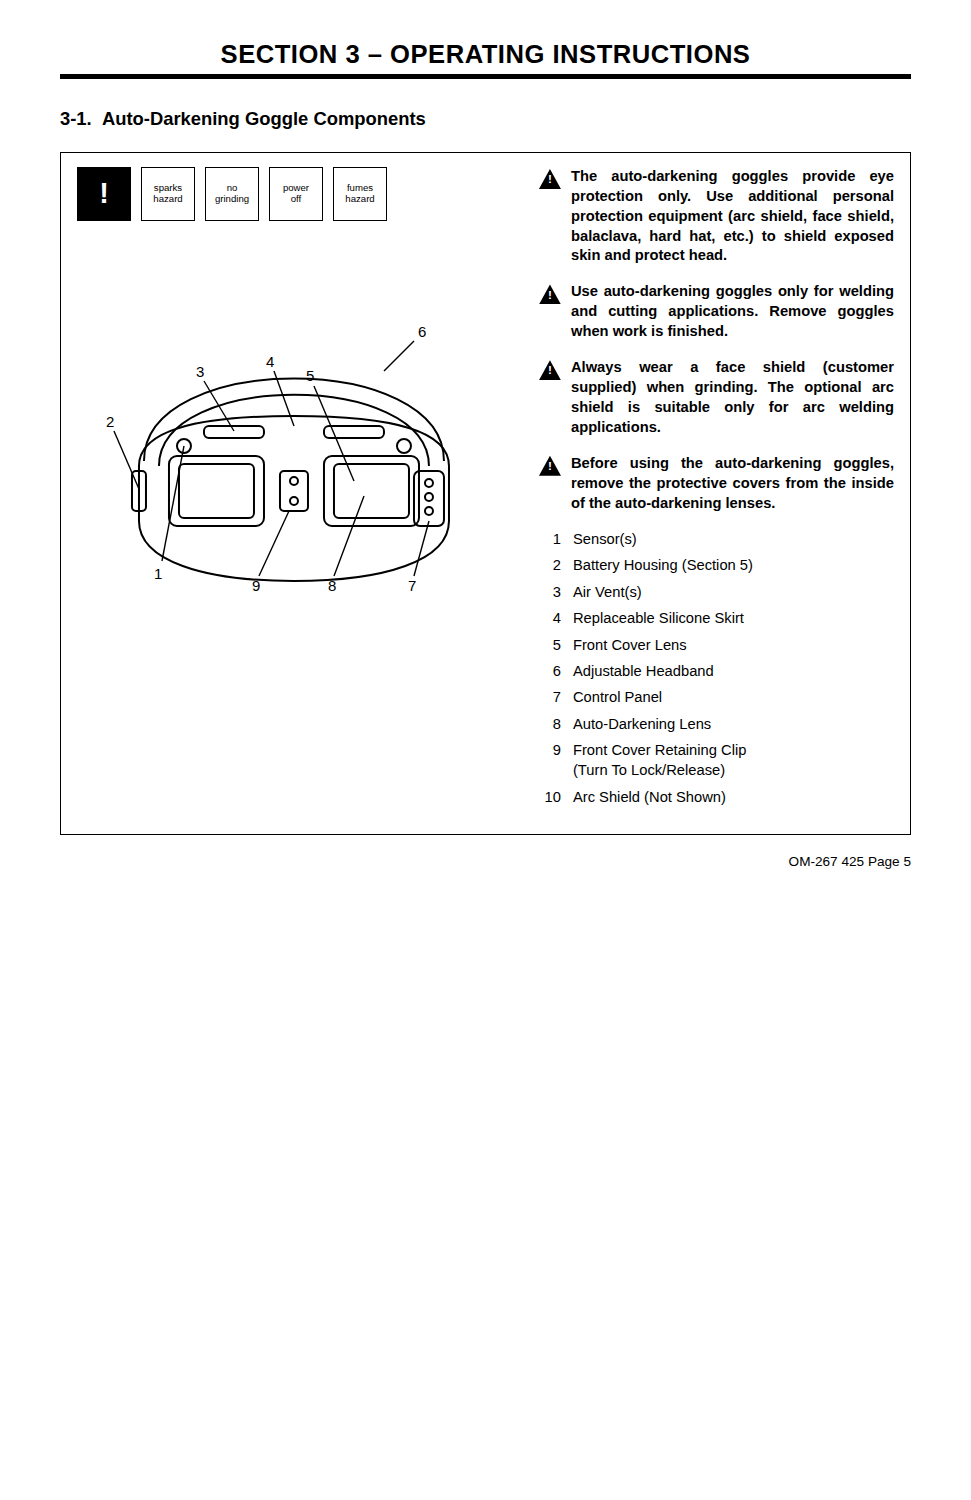SECTION 3 – OPERATING INSTRUCTIONS
3-1. Auto-Darkening Goggle Components
!
sparks
hazard
no
grinding
power
off
fumes
hazard
1 2 3 4 5 6 7 8 9
!
The auto-darkening goggles provide eye protection only. Use additional personal protection equipment (arc shield, face shield, balaclava, hard hat, etc.) to shield exposed skin and protect head.
!
Use auto-darkening goggles only for welding and cutting applications. Remove goggles when work is finished.
!
Always wear a face shield (customer supplied) when grinding. The optional arc shield is suitable only for arc welding applications.
!
Before using the auto-darkening goggles, remove the protective covers from the inside of the auto-darkening lenses.
Sensor(s)
Battery Housing (Section 5)
Air Vent(s)
Replaceable Silicone Skirt
Front Cover Lens
Adjustable Headband
Control Panel
Auto-Darkening Lens
Front Cover Retaining Clip(Turn To Lock/Release)
Arc Shield (Not Shown)
OM-267 425 Page 5